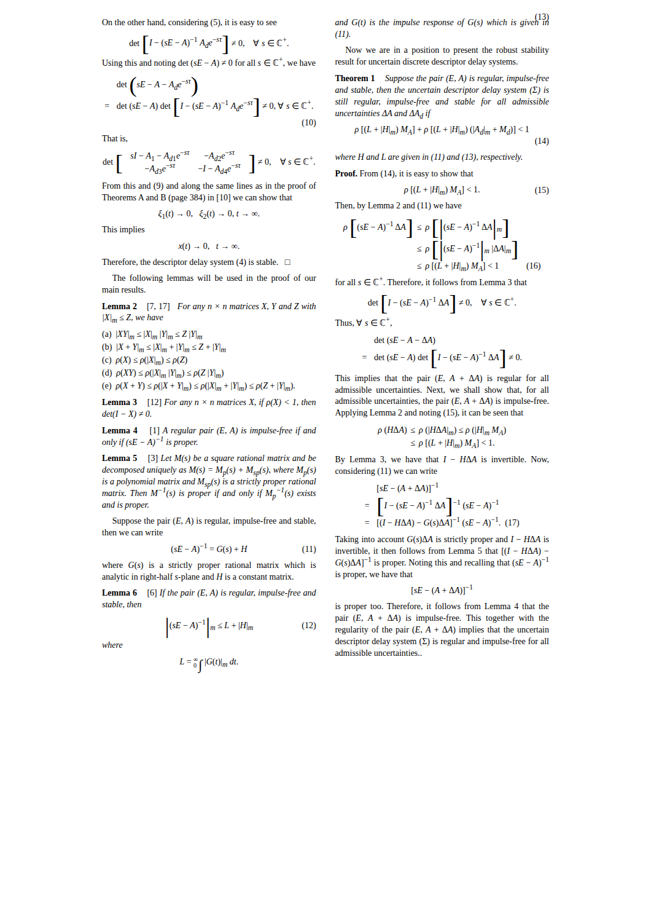On the other hand, considering (5), it is easy to see
det [I − (sE − A)−1 Ade−sτ] ≠ 0, ∀ s ∈ ℂ+.
Using this and noting det (sE − A) ≠ 0 for all s ∈ ℂ+, we have
| | | det ( sE − A − A d e − sτ ) |
| = | | det ( sE − A ) det [ I − ( sE − A ) −1 A d e − sτ ] ≠ 0, ∀ s ∈ ℂ + . |
(10)
That is,
det [
| sI − A 1 − A d 1 e − sτ | − A d 2 e − sτ |
| − A d 3 e − sτ | − I − A d 4 e − sτ |
] ≠ 0, ∀ s ∈ ℂ+.
From this and (9) and along the same lines as in the proof of Theorems A and B (page 384) in [10] we can show that
ξ1(t) → 0, ξ2(t) → 0, t → ∞.
This implies
x(t) → 0, t → ∞.
Therefore, the descriptor delay system (4) is stable. □
The following lemmas will be used in the proof of our main results.
Lemma 2 [7, 17] For any n × n matrices X, Y and Z with |X|m ≤ Z, we have
(a) |XY|m ≤ |X|m |Y|m ≤ Z |Y|m
(b) |X + Y|m ≤ |X|m + |Y|m ≤ Z + |Y|m
(c) ρ(X) ≤ ρ(|X|m) ≤ ρ(Z)
(d) ρ(XY) ≤ ρ(|X|m |Y|m) ≤ ρ(Z |Y|m)
(e) ρ(X + Y) ≤ ρ(|X + Y|m) ≤ ρ(|X|m + |Y|m) ≤ ρ(Z + |Y|m).
Lemma 3 [12] For any n × n matrices X, if ρ(X) < 1, then det(I − X) ≠ 0.
Lemma 4 [1] A regular pair (E, A) is impulse-free if and only if (sE − A)−1 is proper.
Lemma 5 [3] Let M(s) be a square rational matrix and be decomposed uniquely as M(s) = Mp(s) + Msp(s), where Mp(s) is a polynomial matrix and Msp(s) is a strictly proper rational matrix. Then M−1(s) is proper if and only if Mp−1(s) exists and is proper.
Suppose the pair (E, A) is regular, impulse-free and stable, then we can write
(sE − A)−1 = G(s) + H (11)
where G(s) is a strictly proper rational matrix which is analytic in right-half s-plane and H is a constant matrix.
Lemma 6 [6] If the pair (E, A) is regular, impulse-free and stable, then
|(sE − A)−1|m ≤ L + |H|m (12)
where
L = ∞0∫ |G(t)|m dt. (13)
and G(t) is the impulse response of G(s) which is given in (11).
Now we are in a position to present the robust stability result for uncertain discrete descriptor delay systems.
Theorem 1 Suppose the pair (E, A) is regular, impulse-free and stable, then the uncertain descriptor delay system (Σ) is still regular, impulse-free and stable for all admissible uncertainties ΔA and ΔAd if
ρ [(L + |H|m) MA] + ρ [(L + |H|m) (|Ad|m + Md)] < 1
(14)
where H and L are given in (11) and (13), respectively.
Proof. From (14), it is easy to show that
ρ [(L + |H|m) MA] < 1. (15)
Then, by Lemma 2 and (11) we have
| ρ [ ( sE − A ) −1 Δ A ] | ≤ | ρ [ / ( sE − A ) −1 Δ A / m ] | |
| | ≤ | ρ [ / ( sE − A ) −1 / m /Δ A / m ] | |
| | ≤ | ρ [( L + / H / m ) M A ] < 1 | (16) |
for all s ∈ ℂ+. Therefore, it follows from Lemma 3 that
det [I − (sE − A)−1 ΔA] ≠ 0, ∀ s ∈ ℂ+.
Thus, ∀ s ∈ ℂ+,
| | | det ( sE − A − Δ A ) |
| = | | det ( sE − A ) det [ I − ( sE − A ) −1 Δ A ] ≠ 0. |
This implies that the pair (E, A + ΔA) is regular for all admissible uncertainties. Next, we shall show that, for all admissible uncertainties, the pair (E, A + ΔA) is impulse-free. Applying Lemma 2 and noting (15), it can be seen that
| ρ ( H Δ A ) | ≤ | ρ (/ H Δ A / m ) ≤ ρ (/ H / m M A ) |
| | ≤ | ρ [( L + / H / m ) M A ] < 1. |
By Lemma 3, we have that I − HΔA is invertible. Now, considering (11) we can write
| | | [ sE − ( A + Δ A )] −1 |
| = | | [ I − ( sE − A ) −1 Δ A ] −1 ( sE − A ) −1 |
| = | | [( I − H Δ A ) − G ( s )Δ A ] −1 ( sE − A ) −1 . (17) |
Taking into account G(s)ΔA is strictly proper and I − HΔA is invertible, it then follows from Lemma 5 that [(I − HΔA) − G(s)ΔA]−1 is proper. Noting this and recalling that (sE − A)−1 is proper, we have that
[sE − (A + ΔA)]−1
is proper too. Therefore, it follows from Lemma 4 that the pair (E, A + ΔA) is impulse-free. This together with the regularity of the pair (E, A + ΔA) implies that the uncertain descriptor delay system (Σ) is regular and impulse-free for all admissible uncertainties..